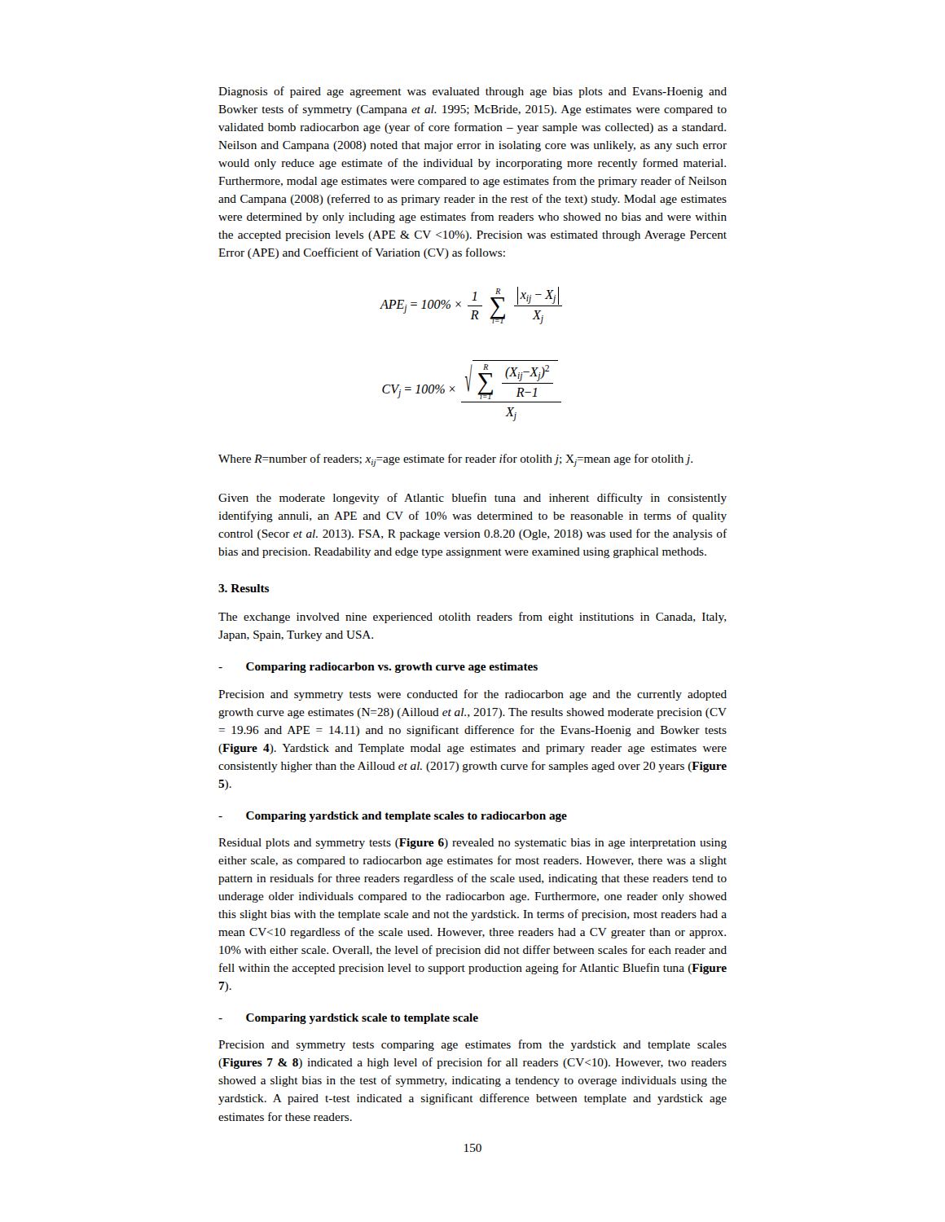Diagnosis of paired age agreement was evaluated through age bias plots and Evans-Hoenig and Bowker tests of symmetry (Campana et al. 1995; McBride, 2015). Age estimates were compared to validated bomb radiocarbon age (year of core formation – year sample was collected) as a standard. Neilson and Campana (2008) noted that major error in isolating core was unlikely, as any such error would only reduce age estimate of the individual by incorporating more recently formed material. Furthermore, modal age estimates were compared to age estimates from the primary reader of Neilson and Campana (2008) (referred to as primary reader in the rest of the text) study. Modal age estimates were determined by only including age estimates from readers who showed no bias and were within the accepted precision levels (APE & CV <10%). Precision was estimated through Average Percent Error (APE) and Coefficient of Variation (CV) as follows:
APEj = 100% × 1 R R∑i=1 xij − Xj Xj
CVj = 100% × R∑i=1 (Xij−Xj)2 R−1 Xj
Where R=number of readers; xij=age estimate for reader ifor otolith j; Xj=mean age for otolith j.
Given the moderate longevity of Atlantic bluefin tuna and inherent difficulty in consistently identifying annuli, an APE and CV of 10% was determined to be reasonable in terms of quality control (Secor et al. 2013). FSA, R package version 0.8.20 (Ogle, 2018) was used for the analysis of bias and precision. Readability and edge type assignment were examined using graphical methods.
3. Results
The exchange involved nine experienced otolith readers from eight institutions in Canada, Italy, Japan, Spain, Turkey and USA.
- Comparing radiocarbon vs. growth curve age estimates
Precision and symmetry tests were conducted for the radiocarbon age and the currently adopted growth curve age estimates (N=28) (Ailloud et al., 2017). The results showed moderate precision (CV = 19.96 and APE = 14.11) and no significant difference for the Evans-Hoenig and Bowker tests (Figure 4). Yardstick and Template modal age estimates and primary reader age estimates were consistently higher than the Ailloud et al. (2017) growth curve for samples aged over 20 years (Figure 5).
- Comparing yardstick and template scales to radiocarbon age
Residual plots and symmetry tests (Figure 6) revealed no systematic bias in age interpretation using either scale, as compared to radiocarbon age estimates for most readers. However, there was a slight pattern in residuals for three readers regardless of the scale used, indicating that these readers tend to underage older individuals compared to the radiocarbon age. Furthermore, one reader only showed this slight bias with the template scale and not the yardstick. In terms of precision, most readers had a mean CV<10 regardless of the scale used. However, three readers had a CV greater than or approx. 10% with either scale. Overall, the level of precision did not differ between scales for each reader and fell within the accepted precision level to support production ageing for Atlantic Bluefin tuna (Figure 7).
- Comparing yardstick scale to template scale
Precision and symmetry tests comparing age estimates from the yardstick and template scales (Figures 7 & 8) indicated a high level of precision for all readers (CV<10). However, two readers showed a slight bias in the test of symmetry, indicating a tendency to overage individuals using the yardstick. A paired t-test indicated a significant difference between template and yardstick age estimates for these readers.
150